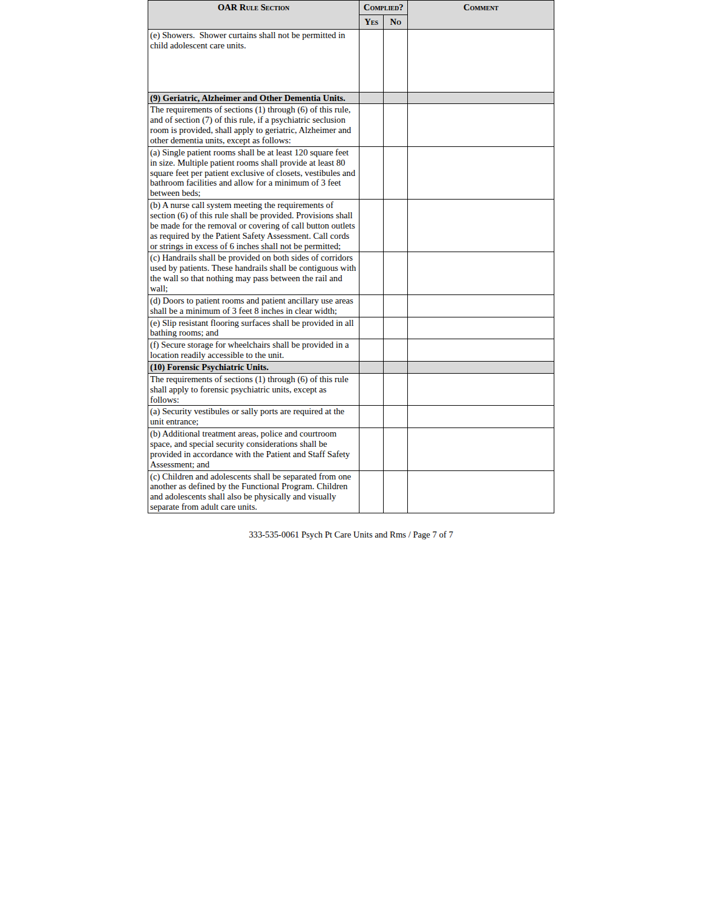| OAR Rule Section | Complied? | Comment |
| --- | --- | --- |
| Yes | No |
| (e) Showers. Shower curtains shall not be permitted in child adolescent care units. | | | |
| (9) Geriatric, Alzheimer and Other Dementia Units. | | | |
| The requirements of sections (1) through (6) of this rule, and of section (7) of this rule, if a psychiatric seclusion room is provided, shall apply to geriatric, Alzheimer and other dementia units, except as follows: | | | |
| (a) Single patient rooms shall be at least 120 square feet in size. Multiple patient rooms shall provide at least 80 square feet per patient exclusive of closets, vestibules and bathroom facilities and allow for a minimum of 3 feet between beds; | | | |
| (b) A nurse call system meeting the requirements of section (6) of this rule shall be provided. Provisions shall be made for the removal or covering of call button outlets as required by the Patient Safety Assessment. Call cords or strings in excess of 6 inches shall not be permitted; | | | |
| (c) Handrails shall be provided on both sides of corridors used by patients. These handrails shall be contiguous with the wall so that nothing may pass between the rail and wall; | | | |
| (d) Doors to patient rooms and patient ancillary use areas shall be a minimum of 3 feet 8 inches in clear width; | | | |
| (e) Slip resistant flooring surfaces shall be provided in all bathing rooms; and | | | |
| (f) Secure storage for wheelchairs shall be provided in a location readily accessible to the unit. | | | |
| (10) Forensic Psychiatric Units. | | | |
| The requirements of sections (1) through (6) of this rule shall apply to forensic psychiatric units, except as follows: | | | |
| (a) Security vestibules or sally ports are required at the unit entrance; | | | |
| (b) Additional treatment areas, police and courtroom space, and special security considerations shall be provided in accordance with the Patient and Staff Safety Assessment; and | | | |
| (c) Children and adolescents shall be separated from one another as defined by the Functional Program. Children and adolescents shall also be physically and visually separate from adult care units. | | | |
333-535-0061 Psych Pt Care Units and Rms / Page 7 of 7